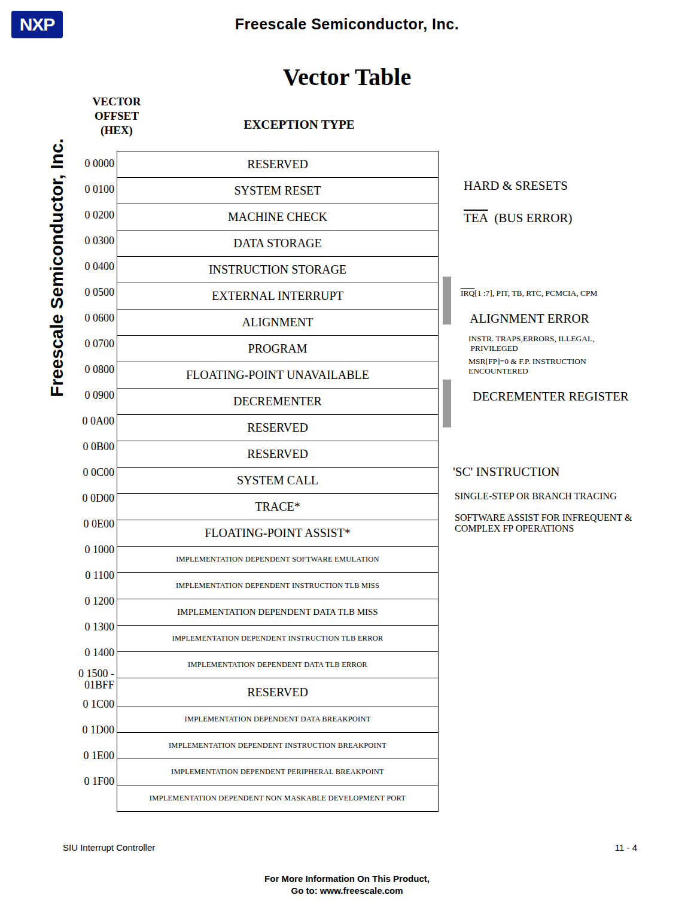N​X​P
Freescale Semiconductor, Inc.
Freescale Semiconductor, Inc.
Vector Table
VECTOR
OFFSET
(HEX)
EXCEPTION TYPE
0 0000
0 0100
0 0200
0 0300
0 0400
0 0500
0 0600
0 0700
0 0800
0 0900
0 0A00
0 0B00
0 0C00
0 0D00
0 0E00
0 1000
0 1100
0 1200
0 1300
0 1400
0 1500 -
01BFF
0 1C00
0 1D00
0 1E00
0 1F00
| RESERVED |
| SYSTEM RESET |
| MACHINE CHECK |
| DATA STORAGE |
| INSTRUCTION STORAGE |
| EXTERNAL INTERRUPT |
| ALIGNMENT |
| PROGRAM |
| FLOATING-POINT UNAVAILABLE |
| DECREMENTER |
| RESERVED |
| RESERVED |
| SYSTEM CALL |
| TRACE* |
| FLOATING-POINT ASSIST* |
| IMPLEMENTATION DEPENDENT SOFTWARE EMULATION |
| IMPLEMENTATION DEPENDENT INSTRUCTION TLB MISS |
| IMPLEMENTATION DEPENDENT DATA TLB MISS |
| IMPLEMENTATION DEPENDENT INSTRUCTION TLB ERROR |
| IMPLEMENTATION DEPENDENT DATA TLB ERROR |
| RESERVED |
| IMPLEMENTATION DEPENDENT DATA BREAKPOINT |
| IMPLEMENTATION DEPENDENT INSTRUCTION BREAKPOINT |
| IMPLEMENTATION DEPENDENT PERIPHERAL BREAKPOINT |
| IMPLEMENTATION DEPENDENT NON MASKABLE DEVELOPMENT PORT |
HARD & SRESETS
TEA (BUS ERROR)
IRQ[1 :7], PIT, TB, RTC, PCMCIA, CPM
ALIGNMENT ERROR
INSTR. TRAPS,ERRORS, ILLEGAL,
PRIVILEGED
MSR[FP]=0 & F.P. INSTRUCTION
ENCOUNTERED
DECREMENTER REGISTER
'SC' INSTRUCTION
SINGLE-STEP OR BRANCH TRACING
SOFTWARE ASSIST FOR INFREQUENT &
COMPLEX FP OPERATIONS
SIU Interrupt Controller
11 - 4
For More Information On This Product,
Go to: www.freescale.com